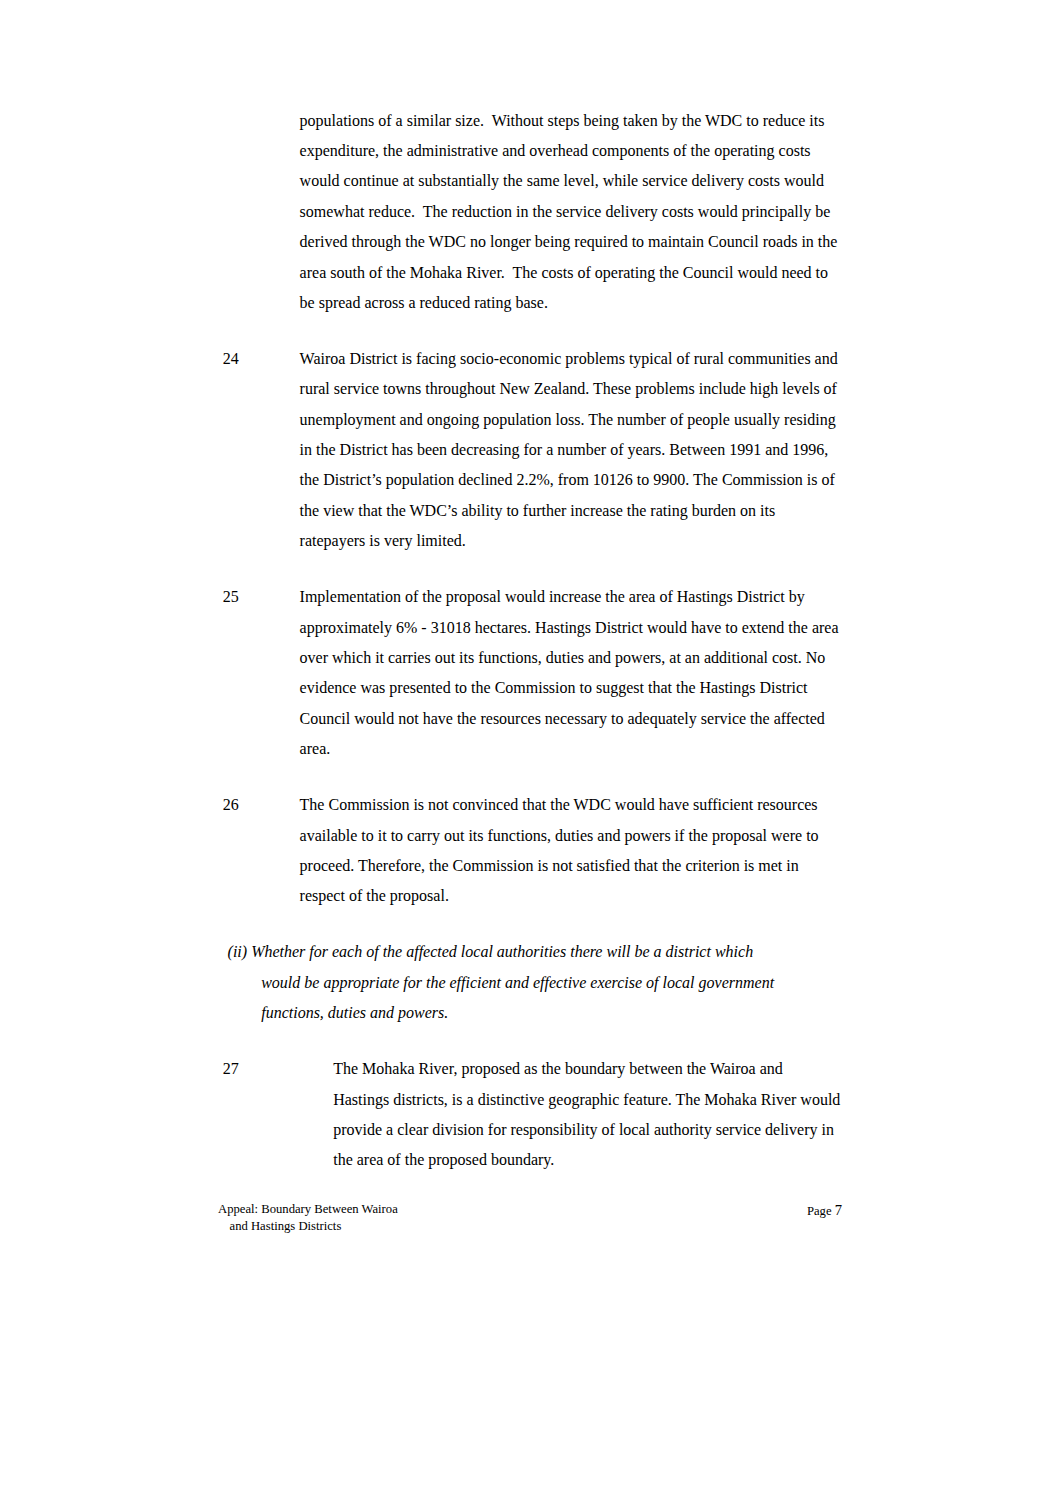populations of a similar size. Without steps being taken by the WDC to reduce its expenditure, the administrative and overhead components of the operating costs would continue at substantially the same level, while service delivery costs would somewhat reduce. The reduction in the service delivery costs would principally be derived through the WDC no longer being required to maintain Council roads in the area south of the Mohaka River. The costs of operating the Council would need to be spread across a reduced rating base.
24
Wairoa District is facing socio-economic problems typical of rural communities and rural service towns throughout New Zealand. These problems include high levels of unemployment and ongoing population loss. The number of people usually residing in the District has been decreasing for a number of years. Between 1991 and 1996, the District’s population declined 2.2%, from 10126 to 9900. The Commission is of the view that the WDC’s ability to further increase the rating burden on its ratepayers is very limited.
25
Implementation of the proposal would increase the area of Hastings District by approximately 6% - 31018 hectares. Hastings District would have to extend the area over which it carries out its functions, duties and powers, at an additional cost. No evidence was presented to the Commission to suggest that the Hastings District Council would not have the resources necessary to adequately service the affected area.
26
The Commission is not convinced that the WDC would have sufficient resources available to it to carry out its functions, duties and powers if the proposal were to proceed. Therefore, the Commission is not satisfied that the criterion is met in respect of the proposal.
(ii) Whether for each of the affected local authorities there will be a district which would be appropriate for the efficient and effective exercise of local government functions, duties and powers.
27
The Mohaka River, proposed as the boundary between the Wairoa and Hastings districts, is a distinctive geographic feature. The Mohaka River would provide a clear division for responsibility of local authority service delivery in the area of the proposed boundary.
Appeal: Boundary Between Wairoa and Hastings Districts
Page 7